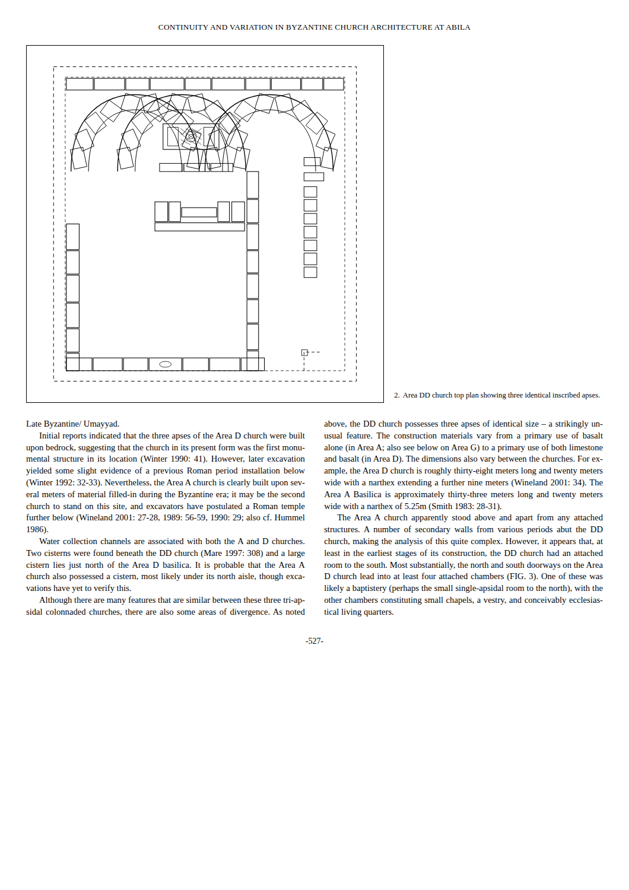CONTINUITY AND VARIATION IN BYZANTINE CHURCH ARCHITECTURE AT ABILA
2. Area DD church top plan showing three identical inscribed apses.
Late Byzantine/ Umayyad.
Initial reports indicated that the three apses of the Area D church were built upon bedrock, suggesting that the church in its present form was the first monumental structure in its location (Winter 1990: 41). However, later excavation yielded some slight evidence of a previous Roman period installation below (Winter 1992: 32-33). Nevertheless, the Area A church is clearly built upon several meters of material filled-in during the Byzantine era; it may be the second church to stand on this site, and excavators have postulated a Roman temple further below (Wineland 2001: 27-28, 1989: 56-59, 1990: 29; also cf. Hummel 1986).
Water collection channels are associated with both the A and D churches. Two cisterns were found beneath the DD church (Mare 1997: 308) and a large cistern lies just north of the Area D basilica. It is probable that the Area A church also possessed a cistern, most likely under its north aisle, though excavations have yet to verify this.
Although there are many features that are similar between these three tri-apsidal colonnaded churches, there are also some areas of divergence. As noted above, the DD church possesses three apses of identical size – a strikingly unusual feature. The construction materials vary from a primary use of basalt alone (in Area A; also see below on Area G) to a primary use of both limestone and basalt (in Area D). The dimensions also vary between the churches. For example, the Area D church is roughly thirty-eight meters long and twenty meters wide with a narthex extending a further nine meters (Wineland 2001: 34). The Area A Basilica is approximately thirty-three meters long and twenty meters wide with a narthex of 5.25m (Smith 1983: 28-31).
The Area A church apparently stood above and apart from any attached structures. A number of secondary walls from various periods abut the DD church, making the analysis of this quite complex. However, it appears that, at least in the earliest stages of its construction, the DD church had an attached room to the south. Most substantially, the north and south doorways on the Area D church lead into at least four attached chambers (FIG. 3). One of these was likely a baptistery (perhaps the small single-apsidal room to the north), with the other chambers constituting small chapels, a vestry, and conceivably ecclesiastical living quarters.
-527-